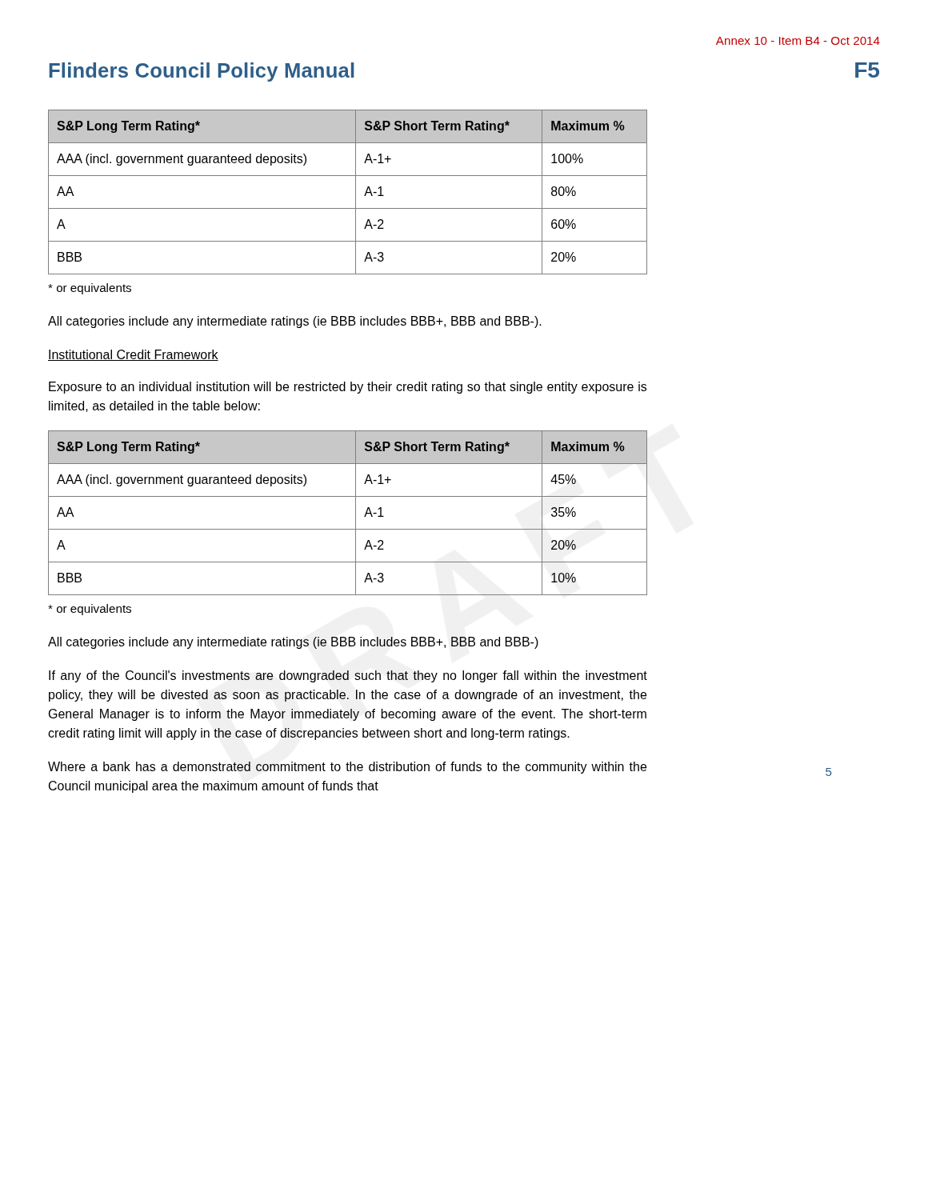DRAFT
Annex 10 - Item B4 - Oct 2014
Flinders Council Policy Manual F5
| S&P Long Term Rating* | S&P Short Term Rating* | Maximum % |
| --- | --- | --- |
| AAA (incl. government guaranteed deposits) | A-1+ | 100% |
| AA | A-1 | 80% |
| A | A-2 | 60% |
| BBB | A-3 | 20% |
* or equivalents
All categories include any intermediate ratings (ie BBB includes BBB+, BBB and BBB-).
Institutional Credit Framework
Exposure to an individual institution will be restricted by their credit rating so that single entity exposure is limited, as detailed in the table below:
| S&P Long Term Rating* | S&P Short Term Rating* | Maximum % |
| --- | --- | --- |
| AAA (incl. government guaranteed deposits) | A-1+ | 45% |
| AA | A-1 | 35% |
| A | A-2 | 20% |
| BBB | A-3 | 10% |
* or equivalents
All categories include any intermediate ratings (ie BBB includes BBB+, BBB and BBB-)
If any of the Council's investments are downgraded such that they no longer fall within the investment policy, they will be divested as soon as practicable. In the case of a downgrade of an investment, the General Manager is to inform the Mayor immediately of becoming aware of the event. The short-term credit rating limit will apply in the case of discrepancies between short and long-term ratings.
Where a bank has a demonstrated commitment to the distribution of funds to the community within the Council municipal area the maximum amount of funds that
5